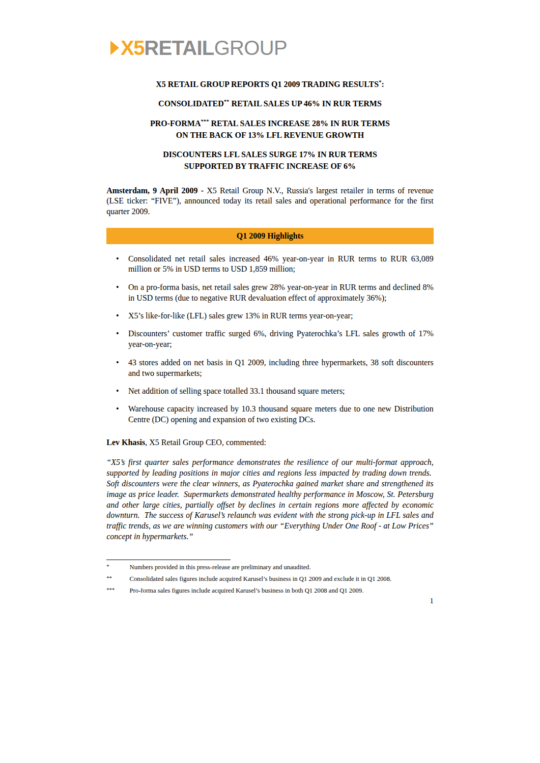X5 RETAIL GROUP
X5 RETAIL GROUP REPORTS Q1 2009 TRADING RESULTS*:
CONSOLIDATED** RETAIL SALES UP 46% IN RUR TERMS
PRO-FORMA*** RETAL SALES INCREASE 28% IN RUR TERMS
ON THE BACK OF 13% LFL REVENUE GROWTH
DISCOUNTERS LFL SALES SURGE 17% IN RUR TERMS
SUPPORTED BY TRAFFIC INCREASE OF 6%
Amsterdam, 9 April 2009 - X5 Retail Group N.V., Russia's largest retailer in terms of revenue (LSE ticker: “FIVE”), announced today its retail sales and operational performance for the first quarter 2009.
Q1 2009 Highlights
Consolidated net retail sales increased 46% year-on-year in RUR terms to RUR 63,089 million or 5% in USD terms to USD 1,859 million;
On a pro-forma basis, net retail sales grew 28% year-on-year in RUR terms and declined 8% in USD terms (due to negative RUR devaluation effect of approximately 36%);
X5’s like-for-like (LFL) sales grew 13% in RUR terms year-on-year;
Discounters’ customer traffic surged 6%, driving Pyaterochka’s LFL sales growth of 17% year-on-year;
43 stores added on net basis in Q1 2009, including three hypermarkets, 38 soft discounters and two supermarkets;
Net addition of selling space totalled 33.1 thousand square meters;
Warehouse capacity increased by 10.3 thousand square meters due to one new Distribution Centre (DC) opening and expansion of two existing DCs.
Lev Khasis, X5 Retail Group CEO, commented:
“X5’s first quarter sales performance demonstrates the resilience of our multi-format approach, supported by leading positions in major cities and regions less impacted by trading down trends. Soft discounters were the clear winners, as Pyaterochka gained market share and strengthened its image as price leader. Supermarkets demonstrated healthy performance in Moscow, St. Petersburg and other large cities, partially offset by declines in certain regions more affected by economic downturn. The success of Karusel’s relaunch was evident with the strong pick-up in LFL sales and traffic trends, as we are winning customers with our “Everything Under One Roof - at Low Prices” concept in hypermarkets.”
*
Numbers provided in this press-release are preliminary and unaudited.
**
Consolidated sales figures include acquired Karusel’s business in Q1 2009 and exclude it in Q1 2008.
***
Pro-forma sales figures include acquired Karusel’s business in both Q1 2008 and Q1 2009.
1